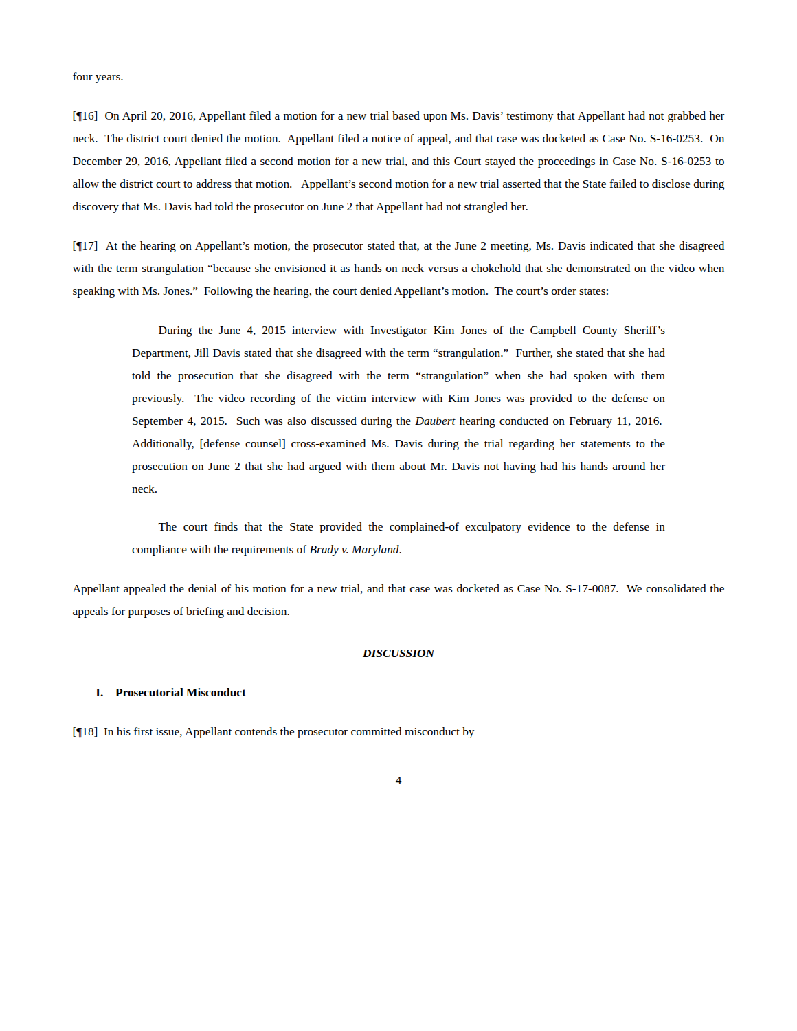four years.
[¶16] On April 20, 2016, Appellant filed a motion for a new trial based upon Ms. Davis’ testimony that Appellant had not grabbed her neck. The district court denied the motion. Appellant filed a notice of appeal, and that case was docketed as Case No. S-16-0253. On December 29, 2016, Appellant filed a second motion for a new trial, and this Court stayed the proceedings in Case No. S-16-0253 to allow the district court to address that motion. Appellant’s second motion for a new trial asserted that the State failed to disclose during discovery that Ms. Davis had told the prosecutor on June 2 that Appellant had not strangled her.
[¶17] At the hearing on Appellant’s motion, the prosecutor stated that, at the June 2 meeting, Ms. Davis indicated that she disagreed with the term strangulation “because she envisioned it as hands on neck versus a chokehold that she demonstrated on the video when speaking with Ms. Jones.” Following the hearing, the court denied Appellant’s motion. The court’s order states:
During the June 4, 2015 interview with Investigator Kim Jones of the Campbell County Sheriff’s Department, Jill Davis stated that she disagreed with the term “strangulation.” Further, she stated that she had told the prosecution that she disagreed with the term “strangulation” when she had spoken with them previously. The video recording of the victim interview with Kim Jones was provided to the defense on September 4, 2015. Such was also discussed during the Daubert hearing conducted on February 11, 2016. Additionally, [defense counsel] cross-examined Ms. Davis during the trial regarding her statements to the prosecution on June 2 that she had argued with them about Mr. Davis not having had his hands around her neck.
The court finds that the State provided the complained-of exculpatory evidence to the defense in compliance with the requirements of Brady v. Maryland.
Appellant appealed the denial of his motion for a new trial, and that case was docketed as Case No. S-17-0087. We consolidated the appeals for purposes of briefing and decision.
DISCUSSION
I. Prosecutorial Misconduct
[¶18] In his first issue, Appellant contends the prosecutor committed misconduct by
4